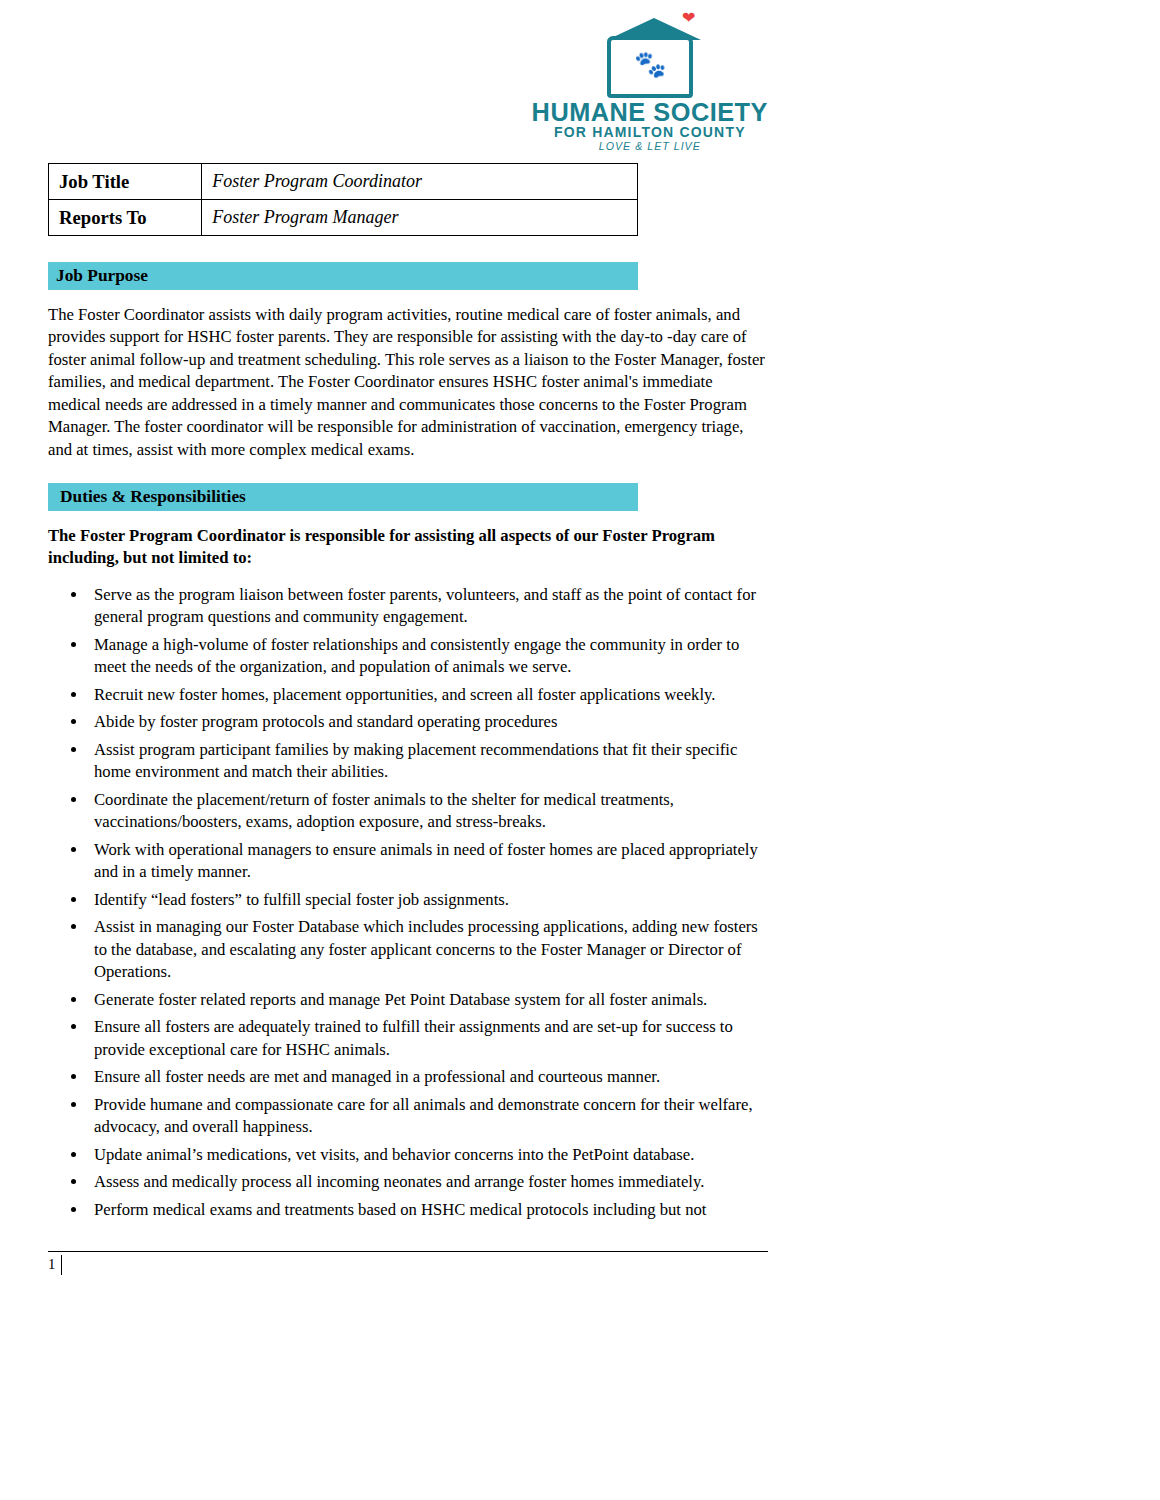🐾 ❤ HUMANE SOCIETY FOR HAMILTON COUNTY LOVE & LET LIVE
| Job Title | Foster Program Coordinator |
| Reports To | Foster Program Manager |
Job Purpose
The Foster Coordinator assists with daily program activities, routine medical care of foster animals, and provides support for HSHC foster parents. They are responsible for assisting with the day-to -day care of foster animal follow-up and treatment scheduling. This role serves as a liaison to the Foster Manager, foster families, and medical department. The Foster Coordinator ensures HSHC foster animal's immediate medical needs are addressed in a timely manner and communicates those concerns to the Foster Program Manager. The foster coordinator will be responsible for administration of vaccination, emergency triage, and at times, assist with more complex medical exams.
Duties & Responsibilities
The Foster Program Coordinator is responsible for assisting all aspects of our Foster Program including, but not limited to:
Serve as the program liaison between foster parents, volunteers, and staff as the point of contact for general program questions and community engagement.
Manage a high-volume of foster relationships and consistently engage the community in order to meet the needs of the organization, and population of animals we serve.
Recruit new foster homes, placement opportunities, and screen all foster applications weekly.
Abide by foster program protocols and standard operating procedures
Assist program participant families by making placement recommendations that fit their specific home environment and match their abilities.
Coordinate the placement/return of foster animals to the shelter for medical treatments, vaccinations/boosters, exams, adoption exposure, and stress-breaks.
Work with operational managers to ensure animals in need of foster homes are placed appropriately and in a timely manner.
Identify “lead fosters” to fulfill special foster job assignments.
Assist in managing our Foster Database which includes processing applications, adding new fosters to the database, and escalating any foster applicant concerns to the Foster Manager or Director of Operations.
Generate foster related reports and manage Pet Point Database system for all foster animals.
Ensure all fosters are adequately trained to fulfill their assignments and are set-up for success to provide exceptional care for HSHC animals.
Ensure all foster needs are met and managed in a professional and courteous manner.
Provide humane and compassionate care for all animals and demonstrate concern for their welfare, advocacy, and overall happiness.
Update animal’s medications, vet visits, and behavior concerns into the PetPoint database.
Assess and medically process all incoming neonates and arrange foster homes immediately.
Perform medical exams and treatments based on HSHC medical protocols including but not
1